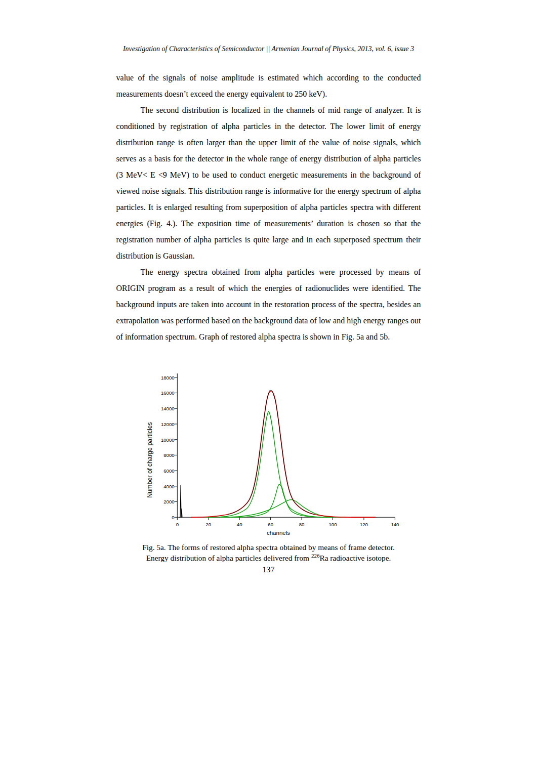Investigation of Characteristics of Semiconductor || Armenian Journal of Physics, 2013, vol. 6, issue 3
value of the signals of noise amplitude is estimated which according to the conducted measurements doesn’t exceed the energy equivalent to 250 keV).
The second distribution is localized in the channels of mid range of analyzer. It is conditioned by registration of alpha particles in the detector. The lower limit of energy distribution range is often larger than the upper limit of the value of noise signals, which serves as a basis for the detector in the whole range of energy distribution of alpha particles (3 MeV< E <9 MeV) to be used to conduct energetic measurements in the background of viewed noise signals. This distribution range is informative for the energy spectrum of alpha particles. It is enlarged resulting from superposition of alpha particles spectra with different energies (Fig. 4.). The exposition time of measurements’ duration is chosen so that the registration number of alpha particles is quite large and in each superposed spectrum their distribution is Gaussian.
The energy spectra obtained from alpha particles were processed by means of ORIGIN program as a result of which the energies of radionuclides were identified. The background inputs are taken into account in the restoration process of the spectra, besides an extrapolation was performed based on the background data of low and high energy ranges out of information spectrum. Graph of restored alpha spectra is shown in Fig. 5a and 5b.
18000 16000 14000 12000 10000 8000 6000 4000 2000 0 0 20 40 60 80 100 120 140 Number of charge particles channels
Fig. 5a. The forms of restored alpha spectra obtained by means of frame detector.
Energy distribution of alpha particles delivered from 226Ra radioactive isotope.
137